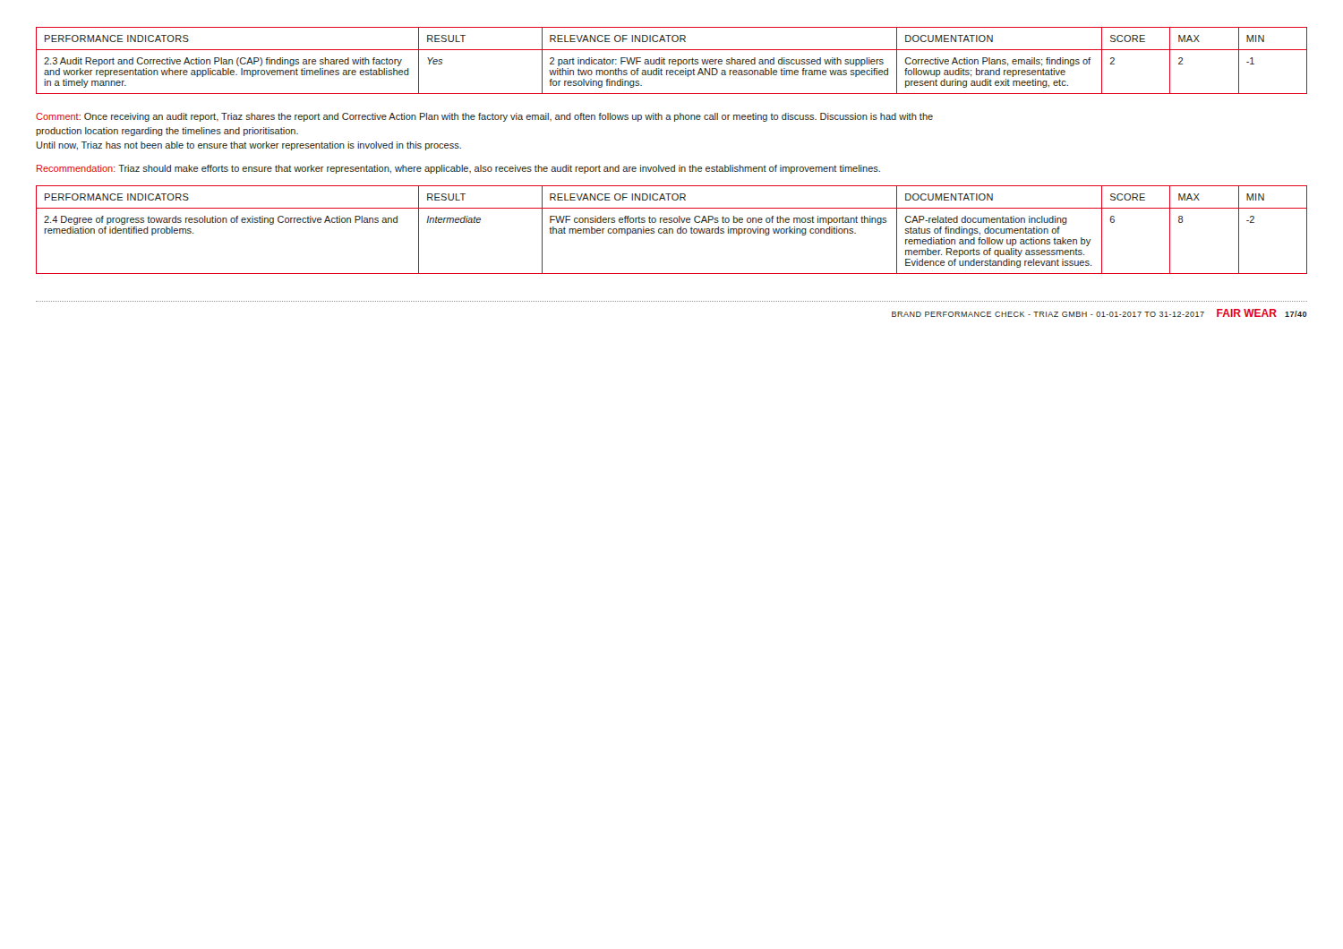| PERFORMANCE INDICATORS | RESULT | RELEVANCE OF INDICATOR | DOCUMENTATION | SCORE | MAX | MIN |
| --- | --- | --- | --- | --- | --- | --- |
| 2.3 Audit Report and Corrective Action Plan (CAP) findings are shared with factory and worker representation where applicable. Improvement timelines are established in a timely manner. | Yes | 2 part indicator: FWF audit reports were shared and discussed with suppliers within two months of audit receipt AND a reasonable time frame was specified for resolving findings. | Corrective Action Plans, emails; findings of followup audits; brand representative present during audit exit meeting, etc. | 2 | 2 | -1 |
Comment: Once receiving an audit report, Triaz shares the report and Corrective Action Plan with the factory via email, and often follows up with a phone call or meeting to discuss. Discussion is had with the production location regarding the timelines and prioritisation.
Until now, Triaz has not been able to ensure that worker representation is involved in this process.
Recommendation: Triaz should make efforts to ensure that worker representation, where applicable, also receives the audit report and are involved in the establishment of improvement timelines.
| PERFORMANCE INDICATORS | RESULT | RELEVANCE OF INDICATOR | DOCUMENTATION | SCORE | MAX | MIN |
| --- | --- | --- | --- | --- | --- | --- |
| 2.4 Degree of progress towards resolution of existing Corrective Action Plans and remediation of identified problems. | Intermediate | FWF considers efforts to resolve CAPs to be one of the most important things that member companies can do towards improving working conditions. | CAP-related documentation including status of findings, documentation of remediation and follow up actions taken by member. Reports of quality assessments. Evidence of understanding relevant issues. | 6 | 8 | -2 |
BRAND PERFORMANCE CHECK - TRIAZ GMBH - 01-01-2017 TO 31-12-2017 FAIR WEAR 17/40